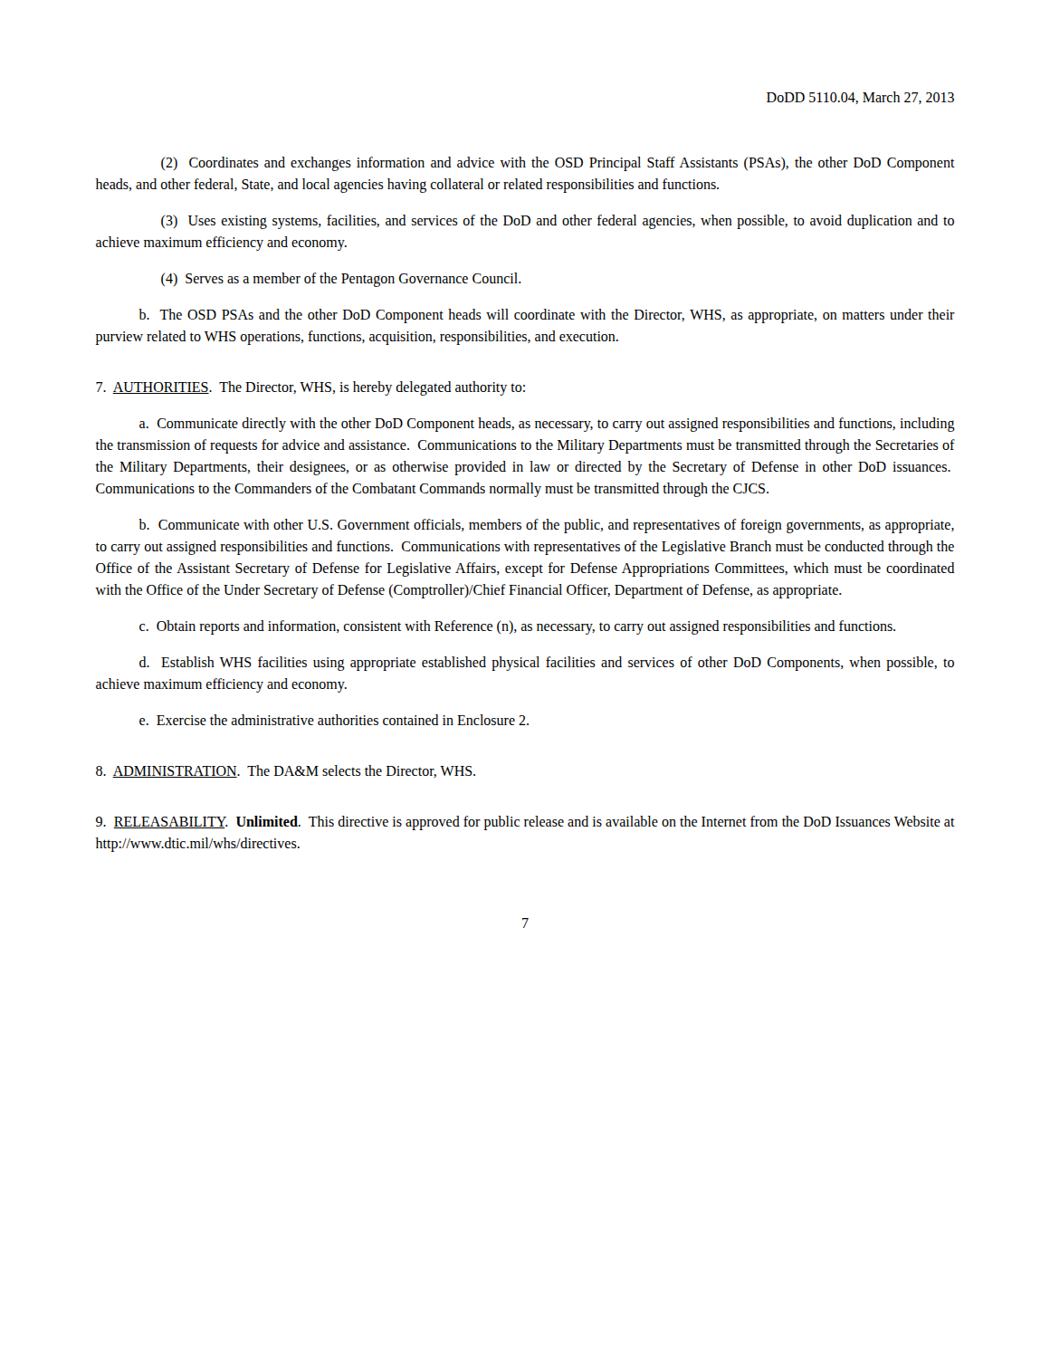DoDD 5110.04, March 27, 2013
(2) Coordinates and exchanges information and advice with the OSD Principal Staff Assistants (PSAs), the other DoD Component heads, and other federal, State, and local agencies having collateral or related responsibilities and functions.
(3) Uses existing systems, facilities, and services of the DoD and other federal agencies, when possible, to avoid duplication and to achieve maximum efficiency and economy.
(4) Serves as a member of the Pentagon Governance Council.
b. The OSD PSAs and the other DoD Component heads will coordinate with the Director, WHS, as appropriate, on matters under their purview related to WHS operations, functions, acquisition, responsibilities, and execution.
7. AUTHORITIES. The Director, WHS, is hereby delegated authority to:
a. Communicate directly with the other DoD Component heads, as necessary, to carry out assigned responsibilities and functions, including the transmission of requests for advice and assistance. Communications to the Military Departments must be transmitted through the Secretaries of the Military Departments, their designees, or as otherwise provided in law or directed by the Secretary of Defense in other DoD issuances. Communications to the Commanders of the Combatant Commands normally must be transmitted through the CJCS.
b. Communicate with other U.S. Government officials, members of the public, and representatives of foreign governments, as appropriate, to carry out assigned responsibilities and functions. Communications with representatives of the Legislative Branch must be conducted through the Office of the Assistant Secretary of Defense for Legislative Affairs, except for Defense Appropriations Committees, which must be coordinated with the Office of the Under Secretary of Defense (Comptroller)/Chief Financial Officer, Department of Defense, as appropriate.
c. Obtain reports and information, consistent with Reference (n), as necessary, to carry out assigned responsibilities and functions.
d. Establish WHS facilities using appropriate established physical facilities and services of other DoD Components, when possible, to achieve maximum efficiency and economy.
e. Exercise the administrative authorities contained in Enclosure 2.
8. ADMINISTRATION. The DA&M selects the Director, WHS.
9. RELEASABILITY. Unlimited. This directive is approved for public release and is available on the Internet from the DoD Issuances Website at http://www.dtic.mil/whs/directives.
7